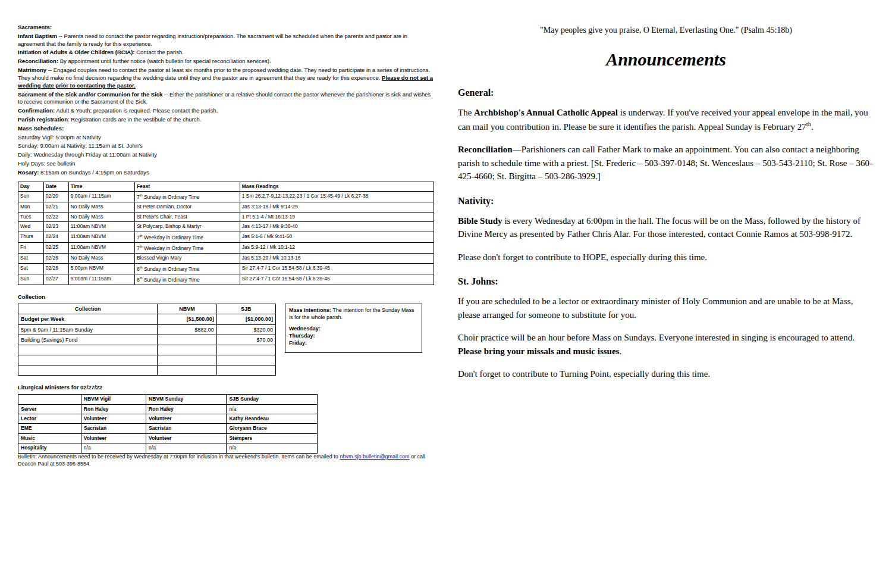Sacraments:
Infant Baptism -- Parents need to contact the pastor regarding instruction/preparation. The sacrament will be scheduled when the parents and pastor are in agreement that the family is ready for this experience.
Initiation of Adults & Older Children (RCIA): Contact the parish.
Reconciliation: By appointment until further notice (watch bulletin for special reconciliation services).
Matrimony -- Engaged couples need to contact the pastor at least six months prior to the proposed wedding date. They need to participate in a series of instructions. They should make no final decision regarding the wedding date until they and the pastor are in agreement that they are ready for this experience. Please do not set a wedding date prior to contacting the pastor.
Sacrament of the Sick and/or Communion for the Sick -- Either the parishioner or a relative should contact the pastor whenever the parishioner is sick and wishes to receive communion or the Sacrament of the Sick.
Confirmation: Adult & Youth; preparation is required. Please contact the parish.
Parish registration: Registration cards are in the vestibule of the church.
Mass Schedules:
Saturday Vigil: 5:00pm at Nativity
Sunday: 9:00am at Nativity; 11:15am at St. John's
Daily: Wednesday through Friday at 11:00am at Nativity
Holy Days: see bulletin
Rosary: 8:15am on Sundays / 4:15pm on Saturdays
| Day | Date | Time | Feast | Mass Readings |
| --- | --- | --- | --- | --- |
| Sun | 02/20 | 9:00am / 11:15am | 7 th Sunday in Ordinary Time | 1 Sm 26:2,7-9,12-13,22-23 / 1 Cor 15:45-49 / Lk 6:27-38 |
| Mon | 02/21 | No Daily Mass | St Peter Damian, Doctor | Jas 3:13-18 / Mk 9:14-29 |
| Tues | 02/22 | No Daily Mass | St Peter's Chair, Feast | 1 Pt 5:1-4 / Mt 16:13-19 |
| Wed | 02/23 | 11:00am NBVM | St Polycarp, Bishop & Martyr | Jas 4:13-17 / Mk 9:38-40 |
| Thurs | 02/24 | 11:00am NBVM | 7 th Weekday in Ordinary Time | Jas 5:1-6 / Mk 9:41-50 |
| Fri | 02/25 | 11:00am NBVM | 7 th Weekday in Ordinary Time | Jas 5:9-12 / Mk 10:1-12 |
| Sat | 02/26 | No Daily Mass | Blessed Virgin Mary | Jas 5:13-20 / Mk 10:13-16 |
| Sat | 02/26 | 5:00pm NBVM | 8 th Sunday in Ordinary Time | Sir 27:4-7 / 1 Cor 15:54-58 / Lk 6:39-45 |
| Sun | 02/27 | 9:00am / 11:15am | 8 th Sunday in Ordinary Time | Sir 27:4-7 / 1 Cor 15:54-58 / Lk 6:39-45 |
Collection
| Collection | NBVM | SJB |
| --- | --- | --- |
| Budget per Week | [$1,500.00] | [$1,000.00] |
| 5pm & 9am / 11:15am Sunday | $882.00 | $320.00 |
| Building (Savings) Fund | | $70.00 |
Mass Intentions: The intention for the Sunday Mass is for the whole parish.
Wednesday:
Thursday:
Friday:
Liturgical Ministers for 02/27/22
| | NBVM Vigil | NBVM Sunday | SJB Sunday |
| --- | --- | --- | --- |
| Server | Ron Haley | Ron Haley | n/a |
| Lector | Volunteer | Volunteer | Kathy Reandeau |
| EME | Sacristan | Sacristan | Gloryann Brace |
| Music | Volunteer | Volunteer | Stempers |
| Hospitality | n/a | n/a | n/a |
Bulletin: Announcements need to be received by Wednesday at 7:00pm for inclusion in that weekend's bulletin. Items can be emailed to nbvm.sjb.bulletin@gmail.com or call Deacon Paul at 503-396-8554.
"May peoples give you praise, O Eternal, Everlasting One." (Psalm 45:18b)
Announcements
General:
The Archbishop's Annual Catholic Appeal is underway. If you've received your appeal envelope in the mail, you can mail you contribution in. Please be sure it identifies the parish. Appeal Sunday is February 27th.
Reconciliation—Parishioners can call Father Mark to make an appointment. You can also contact a neighboring parish to schedule time with a priest. [St. Frederic – 503-397-0148; St. Wenceslaus – 503-543-2110; St. Rose – 360-425-4660; St. Birgitta – 503-286-3929.]
Nativity:
Bible Study is every Wednesday at 6:00pm in the hall. The focus will be on the Mass, followed by the history of Divine Mercy as presented by Father Chris Alar. For those interested, contact Connie Ramos at 503-998-9172.
Please don't forget to contribute to HOPE, especially during this time.
St. Johns:
If you are scheduled to be a lector or extraordinary minister of Holy Communion and are unable to be at Mass, please arranged for someone to substitute for you.
Choir practice will be an hour before Mass on Sundays. Everyone interested in singing is encouraged to attend. Please bring your missals and music issues.
Don't forget to contribute to Turning Point, especially during this time.